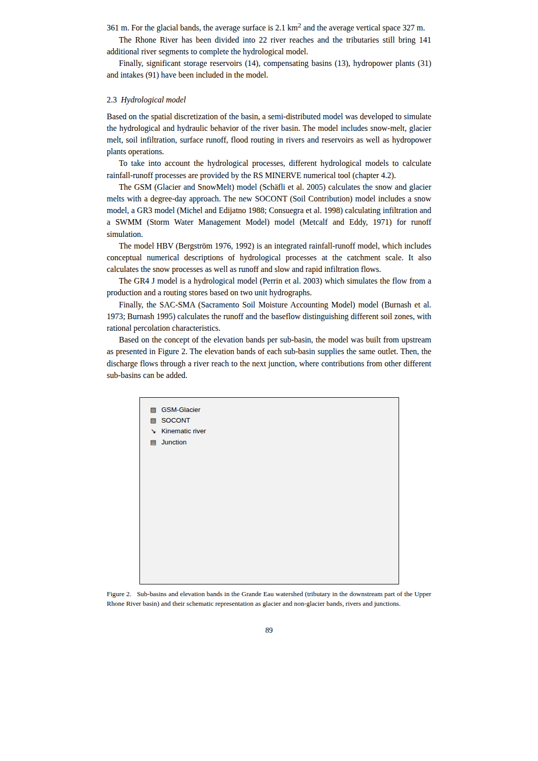361 m. For the glacial bands, the average surface is 2.1 km2 and the average vertical space 327 m.
The Rhone River has been divided into 22 river reaches and the tributaries still bring 141 additional river segments to complete the hydrological model.
Finally, significant storage reservoirs (14), compensating basins (13), hydropower plants (31) and intakes (91) have been included in the model.
2.3 Hydrological model
Based on the spatial discretization of the basin, a semi-distributed model was developed to simulate the hydrological and hydraulic behavior of the river basin. The model includes snow-melt, glacier melt, soil infiltration, surface runoff, flood routing in rivers and reservoirs as well as hydropower plants operations.
To take into account the hydrological processes, different hydrological models to calculate rainfall-runoff processes are provided by the RS MINERVE numerical tool (chapter 4.2).
The GSM (Glacier and SnowMelt) model (Schäfli et al. 2005) calculates the snow and glacier melts with a degree-day approach. The new SOCONT (Soil Contribution) model includes a snow model, a GR3 model (Michel and Edijatno 1988; Consuegra et al. 1998) calculating infiltration and a SWMM (Storm Water Management Model) model (Metcalf and Eddy, 1971) for runoff simulation.
The model HBV (Bergström 1976, 1992) is an integrated rainfall-runoff model, which includes conceptual numerical descriptions of hydrological processes at the catchment scale. It also calculates the snow processes as well as runoff and slow and rapid infiltration flows.
The GR4 J model is a hydrological model (Perrin et al. 2003) which simulates the flow from a production and a routing stores based on two unit hydrographs.
Finally, the SAC-SMA (Sacramento Soil Moisture Accounting Model) model (Burnash et al. 1973; Burnash 1995) calculates the runoff and the baseflow distinguishing different soil zones, with rational percolation characteristics.
Based on the concept of the elevation bands per sub-basin, the model was built from upstream as presented in Figure 2. The elevation bands of each sub-basin supplies the same outlet. Then, the discharge flows through a river reach to the next junction, where contributions from other different sub-basins can be added.
▨GSM-Glacier
▨SOCONT
↘Kinematic river
▤Junction
Figure 2. Sub-basins and elevation bands in the Grande Eau watershed (tributary in the downstream part of the Upper Rhone River basin) and their schematic representation as glacier and non-glacier bands, rivers and junctions.
89